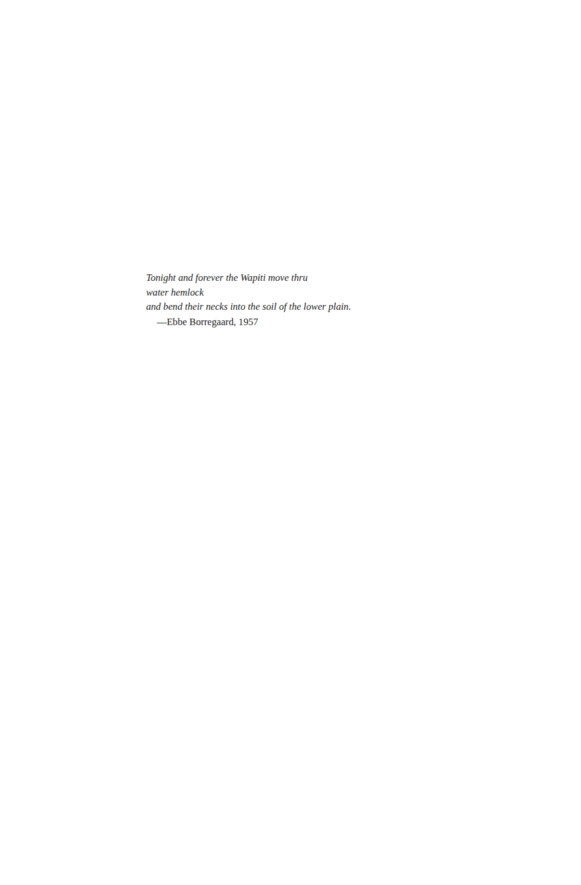Tonight and forever the Wapiti move thru
water hemlock
and bend their necks into the soil of the lower plain.
—Ebbe Borregaard, 1957